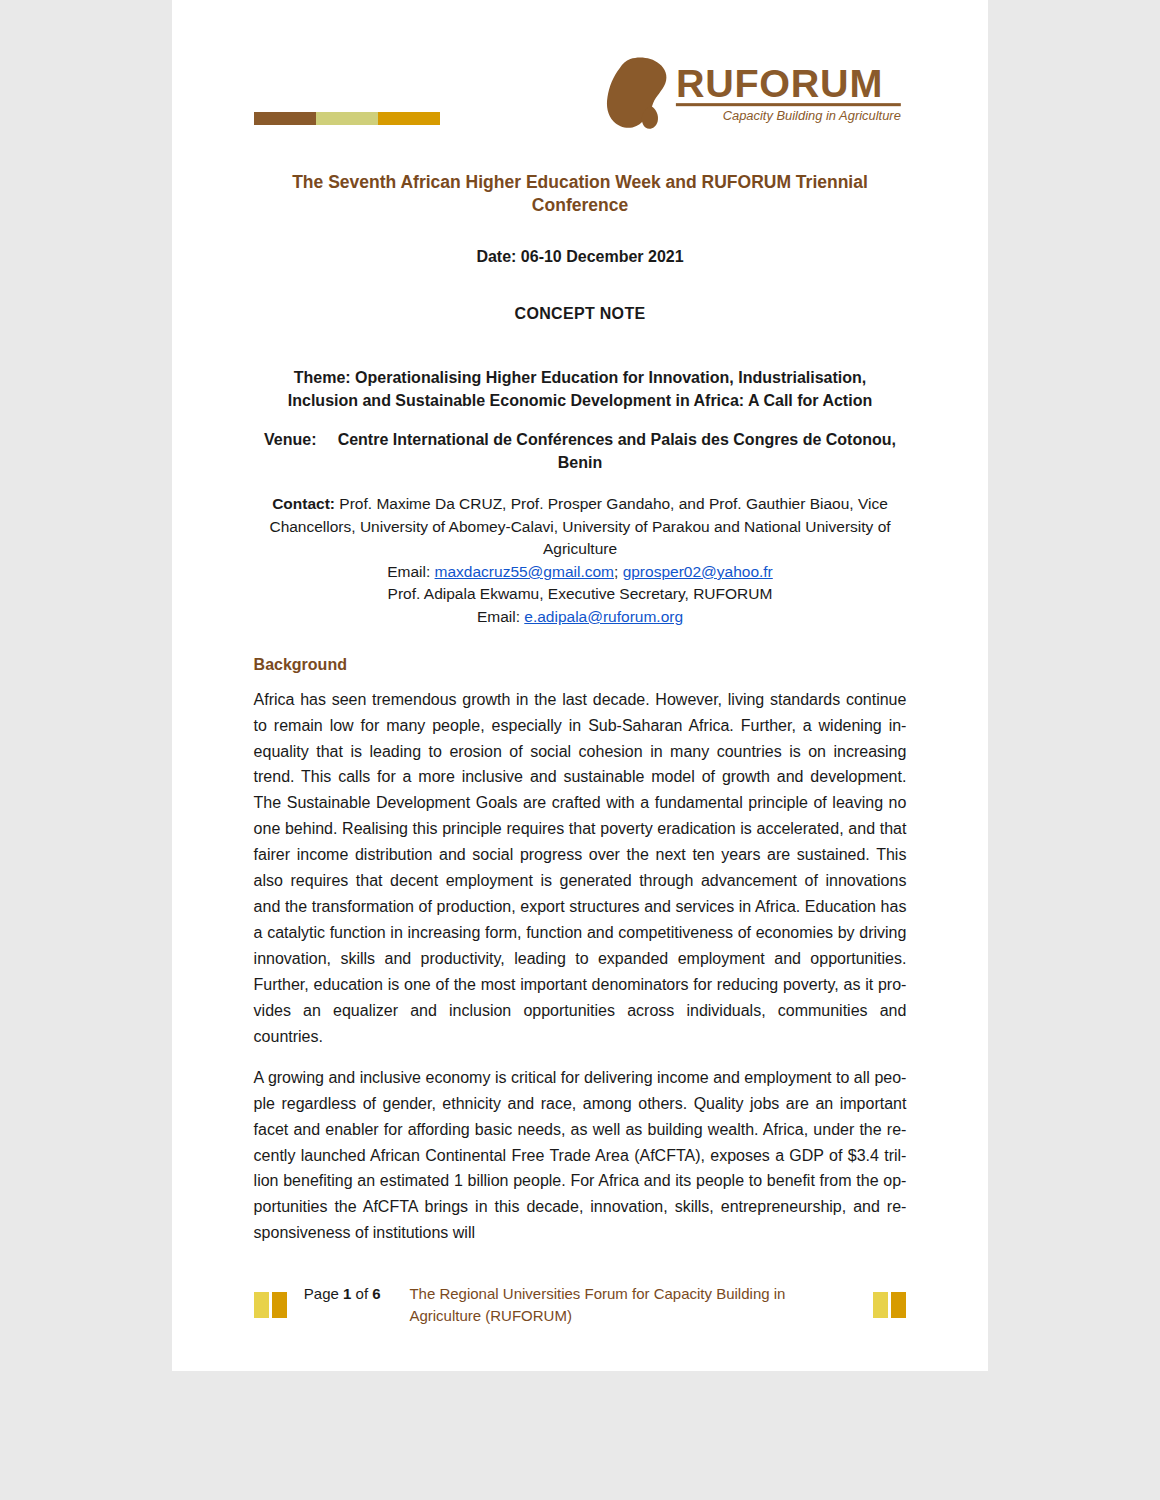RUFORUM Capacity Building in Agriculture
The Seventh African Higher Education Week and RUFORUM Triennial Conference
Date: 06-10 December 2021
CONCEPT NOTE
Theme: Operationalising Higher Education for Innovation, Industrialisation, Inclusion and Sustainable Economic Development in Africa: A Call for Action
Venue: Centre International de Conférences and Palais des Congres de Cotonou, Benin
Contact: Prof. Maxime Da CRUZ, Prof. Prosper Gandaho, and Prof. Gauthier Biaou, Vice Chancellors, University of Abomey-Calavi, University of Parakou and National University of Agriculture
Email: maxdacruz55@gmail.com; gprosper02@yahoo.fr
Prof. Adipala Ekwamu, Executive Secretary, RUFORUM
Email: e.adipala@ruforum.org
Background
Africa has seen tremendous growth in the last decade. However, living standards continue to remain low for many people, especially in Sub-Saharan Africa. Further, a widening inequality that is leading to erosion of social cohesion in many countries is on increasing trend. This calls for a more inclusive and sustainable model of growth and development. The Sustainable Development Goals are crafted with a fundamental principle of leaving no one behind. Realising this principle requires that poverty eradication is accelerated, and that fairer income distribution and social progress over the next ten years are sustained. This also requires that decent employment is generated through advancement of innovations and the transformation of production, export structures and services in Africa. Education has a catalytic function in increasing form, function and competitiveness of economies by driving innovation, skills and productivity, leading to expanded employment and opportunities. Further, education is one of the most important denominators for reducing poverty, as it provides an equalizer and inclusion opportunities across individuals, communities and countries.
A growing and inclusive economy is critical for delivering income and employment to all people regardless of gender, ethnicity and race, among others. Quality jobs are an important facet and enabler for affording basic needs, as well as building wealth. Africa, under the recently launched African Continental Free Trade Area (AfCFTA), exposes a GDP of $3.4 trillion benefiting an estimated 1 billion people. For Africa and its people to benefit from the opportunities the AfCFTA brings in this decade, innovation, skills, entrepreneurship, and responsiveness of institutions will
Page 1 of 6 The Regional Universities Forum for Capacity Building in Agriculture (RUFORUM)